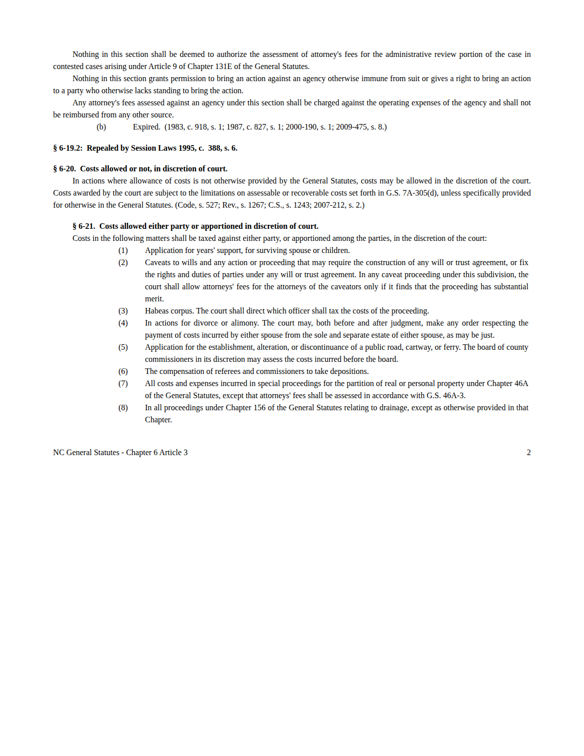Nothing in this section shall be deemed to authorize the assessment of attorney's fees for the administrative review portion of the case in contested cases arising under Article 9 of Chapter 131E of the General Statutes.
Nothing in this section grants permission to bring an action against an agency otherwise immune from suit or gives a right to bring an action to a party who otherwise lacks standing to bring the action.
Any attorney's fees assessed against an agency under this section shall be charged against the operating expenses of the agency and shall not be reimbursed from any other source.
(b)
Expired. (1983, c. 918, s. 1; 1987, c. 827, s. 1; 2000-190, s. 1; 2009-475, s. 8.)
§ 6-19.2: Repealed by Session Laws 1995, c. 388, s. 6.
§ 6-20. Costs allowed or not, in discretion of court.
In actions where allowance of costs is not otherwise provided by the General Statutes, costs may be allowed in the discretion of the court. Costs awarded by the court are subject to the limitations on assessable or recoverable costs set forth in G.S. 7A-305(d), unless specifically provided for otherwise in the General Statutes. (Code, s. 527; Rev., s. 1267; C.S., s. 1243; 2007-212, s. 2.)
§ 6-21. Costs allowed either party or apportioned in discretion of court.
Costs in the following matters shall be taxed against either party, or apportioned among the parties, in the discretion of the court:
(1)
Application for years' support, for surviving spouse or children.
(2)
Caveats to wills and any action or proceeding that may require the construction of any will or trust agreement, or fix the rights and duties of parties under any will or trust agreement. In any caveat proceeding under this subdivision, the court shall allow attorneys' fees for the attorneys of the caveators only if it finds that the proceeding has substantial merit.
(3)
Habeas corpus. The court shall direct which officer shall tax the costs of the proceeding.
(4)
In actions for divorce or alimony. The court may, both before and after judgment, make any order respecting the payment of costs incurred by either spouse from the sole and separate estate of either spouse, as may be just.
(5)
Application for the establishment, alteration, or discontinuance of a public road, cartway, or ferry. The board of county commissioners in its discretion may assess the costs incurred before the board.
(6)
The compensation of referees and commissioners to take depositions.
(7)
All costs and expenses incurred in special proceedings for the partition of real or personal property under Chapter 46A of the General Statutes, except that attorneys' fees shall be assessed in accordance with G.S. 46A-3.
(8)
In all proceedings under Chapter 156 of the General Statutes relating to drainage, except as otherwise provided in that Chapter.
NC General Statutes - Chapter 6 Article 3
2